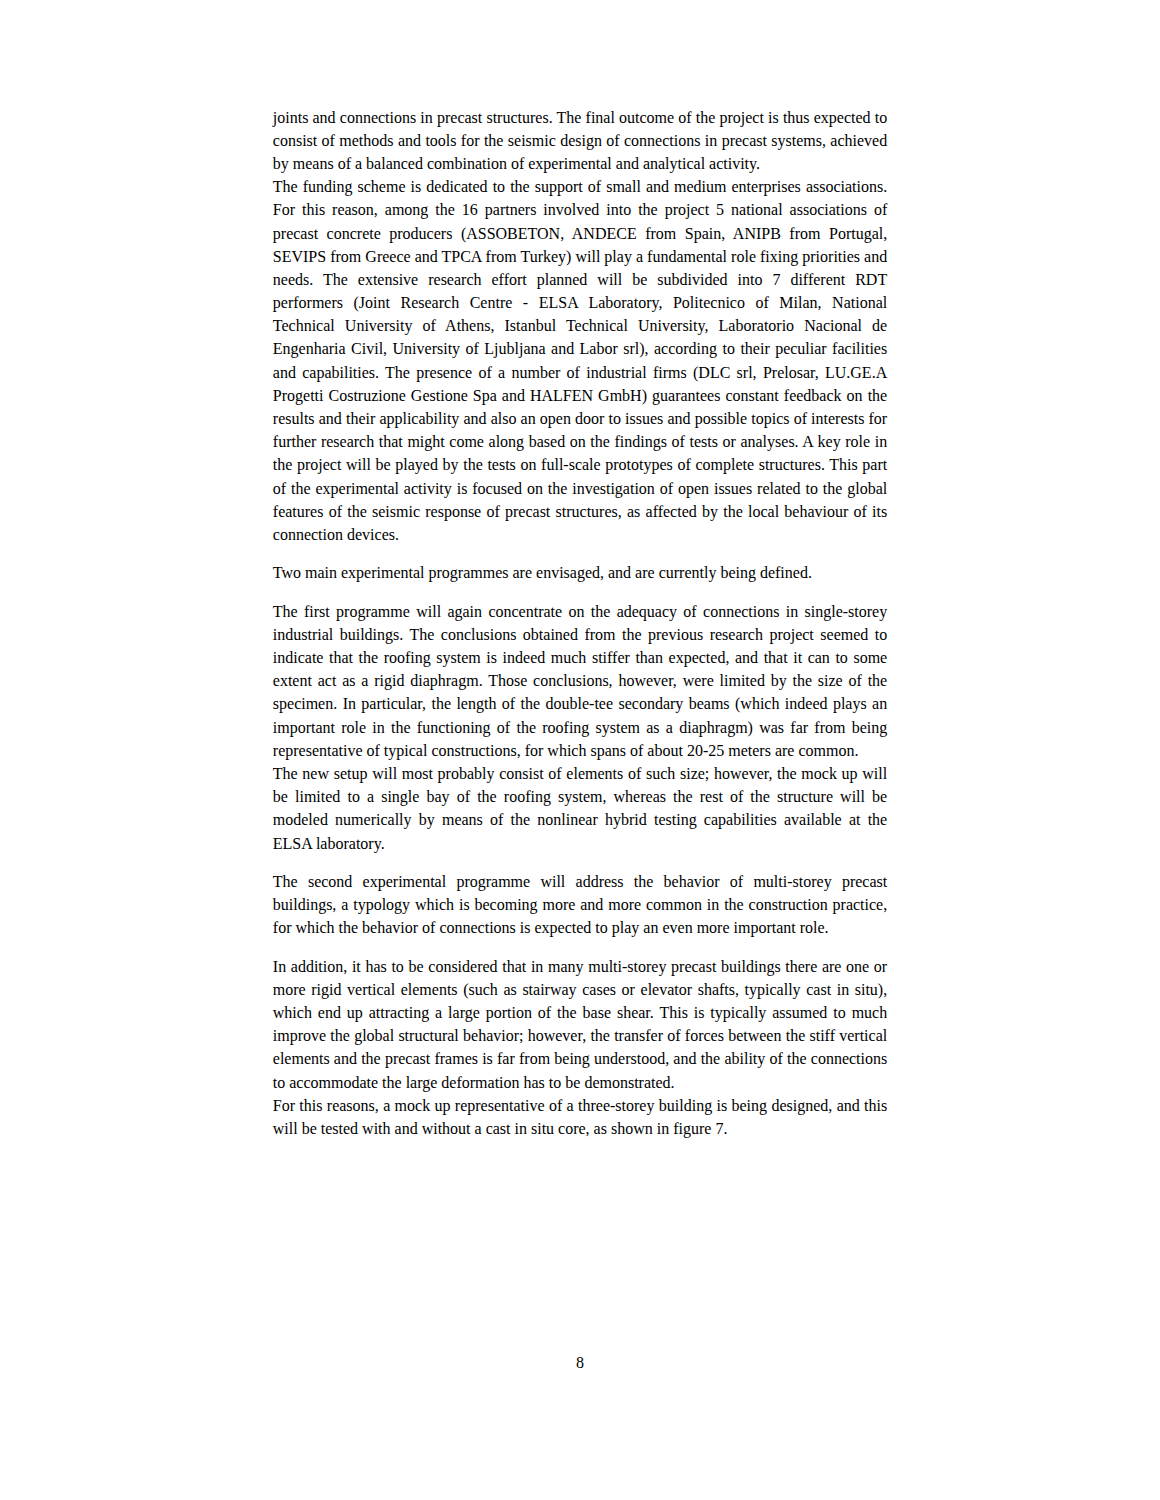joints and connections in precast structures. The final outcome of the project is thus expected to consist of methods and tools for the seismic design of connections in precast systems, achieved by means of a balanced combination of experimental and analytical activity.
The funding scheme is dedicated to the support of small and medium enterprises associations. For this reason, among the 16 partners involved into the project 5 national associations of precast concrete producers (ASSOBETON, ANDECE from Spain, ANIPB from Portugal, SEVIPS from Greece and TPCA from Turkey) will play a fundamental role fixing priorities and needs. The extensive research effort planned will be subdivided into 7 different RDT performers (Joint Research Centre - ELSA Laboratory, Politecnico of Milan, National Technical University of Athens, Istanbul Technical University, Laboratorio Nacional de Engenharia Civil, University of Ljubljana and Labor srl), according to their peculiar facilities and capabilities. The presence of a number of industrial firms (DLC srl, Prelosar, LU.GE.A Progetti Costruzione Gestione Spa and HALFEN GmbH) guarantees constant feedback on the results and their applicability and also an open door to issues and possible topics of interests for further research that might come along based on the findings of tests or analyses. A key role in the project will be played by the tests on full-scale prototypes of complete structures. This part of the experimental activity is focused on the investigation of open issues related to the global features of the seismic response of precast structures, as affected by the local behaviour of its connection devices.
Two main experimental programmes are envisaged, and are currently being defined.
The first programme will again concentrate on the adequacy of connections in single-storey industrial buildings. The conclusions obtained from the previous research project seemed to indicate that the roofing system is indeed much stiffer than expected, and that it can to some extent act as a rigid diaphragm. Those conclusions, however, were limited by the size of the specimen. In particular, the length of the double-tee secondary beams (which indeed plays an important role in the functioning of the roofing system as a diaphragm) was far from being representative of typical constructions, for which spans of about 20-25 meters are common.
The new setup will most probably consist of elements of such size; however, the mock up will be limited to a single bay of the roofing system, whereas the rest of the structure will be modeled numerically by means of the nonlinear hybrid testing capabilities available at the ELSA laboratory.
The second experimental programme will address the behavior of multi-storey precast buildings, a typology which is becoming more and more common in the construction practice, for which the behavior of connections is expected to play an even more important role.
In addition, it has to be considered that in many multi-storey precast buildings there are one or more rigid vertical elements (such as stairway cases or elevator shafts, typically cast in situ), which end up attracting a large portion of the base shear. This is typically assumed to much improve the global structural behavior; however, the transfer of forces between the stiff vertical elements and the precast frames is far from being understood, and the ability of the connections to accommodate the large deformation has to be demonstrated.
For this reasons, a mock up representative of a three-storey building is being designed, and this will be tested with and without a cast in situ core, as shown in figure 7.
8